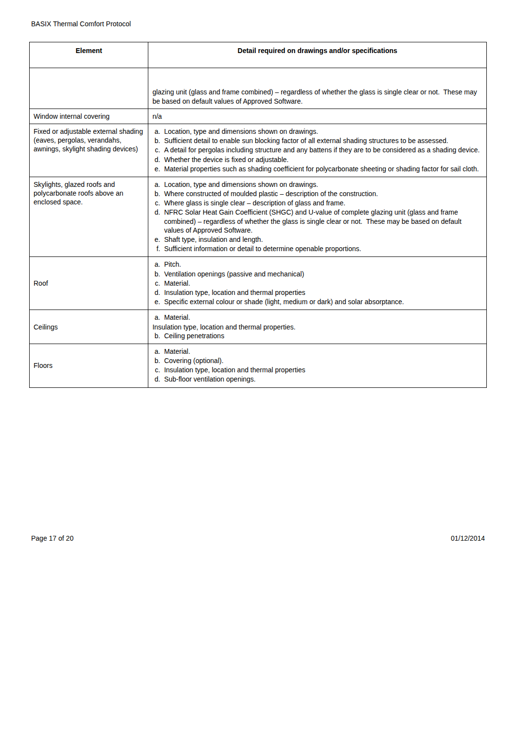BASIX Thermal Comfort Protocol
| Element | Detail required on drawings and/or specifications |
| --- | --- |
| | glazing unit (glass and frame combined) – regardless of whether the glass is single clear or not. These may be based on default values of Approved Software. |
| Window internal covering | n/a |
| Fixed or adjustable external shading (eaves, pergolas, verandahs, awnings, skylight shading devices) | Location, type and dimensions shown on drawings. Sufficient detail to enable sun blocking factor of all external shading structures to be assessed. A detail for pergolas including structure and any battens if they are to be considered as a shading device. Whether the device is fixed or adjustable. Material properties such as shading coefficient for polycarbonate sheeting or shading factor for sail cloth. |
| Skylights, glazed roofs and polycarbonate roofs above an enclosed space. | Location, type and dimensions shown on drawings. Where constructed of moulded plastic – description of the construction. Where glass is single clear – description of glass and frame. NFRC Solar Heat Gain Coefficient (SHGC) and U-value of complete glazing unit (glass and frame combined) – regardless of whether the glass is single clear or not. These may be based on default values of Approved Software. Shaft type, insulation and length. Sufficient information or detail to determine openable proportions. |
| Roof | Pitch. Ventilation openings (passive and mechanical) Material. Insulation type, location and thermal properties Specific external colour or shade (light, medium or dark) and solar absorptance. |
| Ceilings | Material. Insulation type, location and thermal properties. Ceiling penetrations |
| Floors | Material. Covering (optional). Insulation type, location and thermal properties Sub-floor ventilation openings. |
Page 17 of 20 01/12/2014